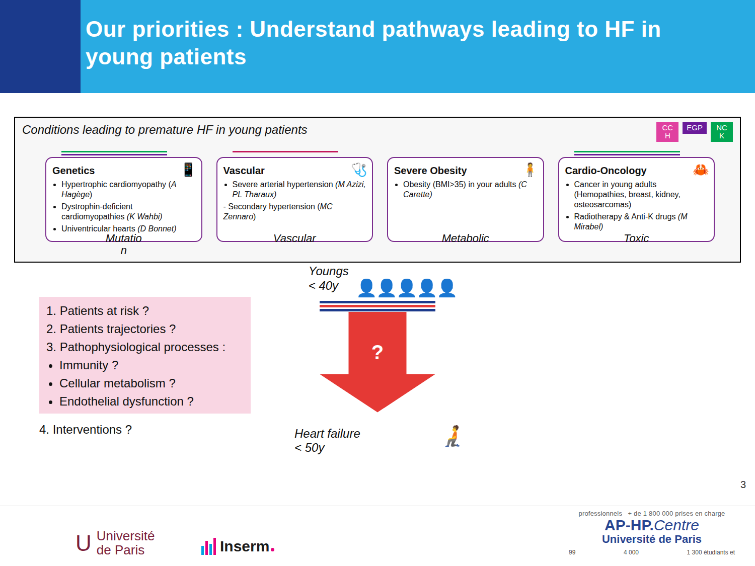Our priorities : Understand pathways leading to HF in young patients
Conditions leading to premature HF in young patients
CC
H
EGP
NC
K
📱
Genetics
Hypertrophic cardiomyopathy (A Hagège)
Dystrophin-deficient cardiomyopathies (K Wahbi)
Univentricular hearts (D Bonnet)
🩺
Vascular
Severe arterial hypertension (M Azizi, PL Tharaux)
- Secondary hypertension (MC Zennaro)
🧍
Severe Obesity
Obesity (BMI>35) in your adults (C Carette)
🦀
Cardio-Oncology
Cancer in young adults (Hemopathies, breast, kidney, osteosarcomas)
Radiotherapy & Anti-K drugs (M Mirabel)
Mutatio
n
Vascular
Metabolic
Toxic
1. Patients at risk ?
2. Patients trajectories ?
3. Pathophysiological processes :
Immunity ?
Cellular metabolism ?
Endothelial dysfunction ?
4. Interventions ?
Youngs
< 40y 👤👤👤👤👤
?
Heart failure
< 50y 🧎
3
U
Université
de Paris
Inserm
professionnels + de 1 800 000 prises en charge
AP-HP.Centre
Université de Paris
994 0001 300 étudiants et